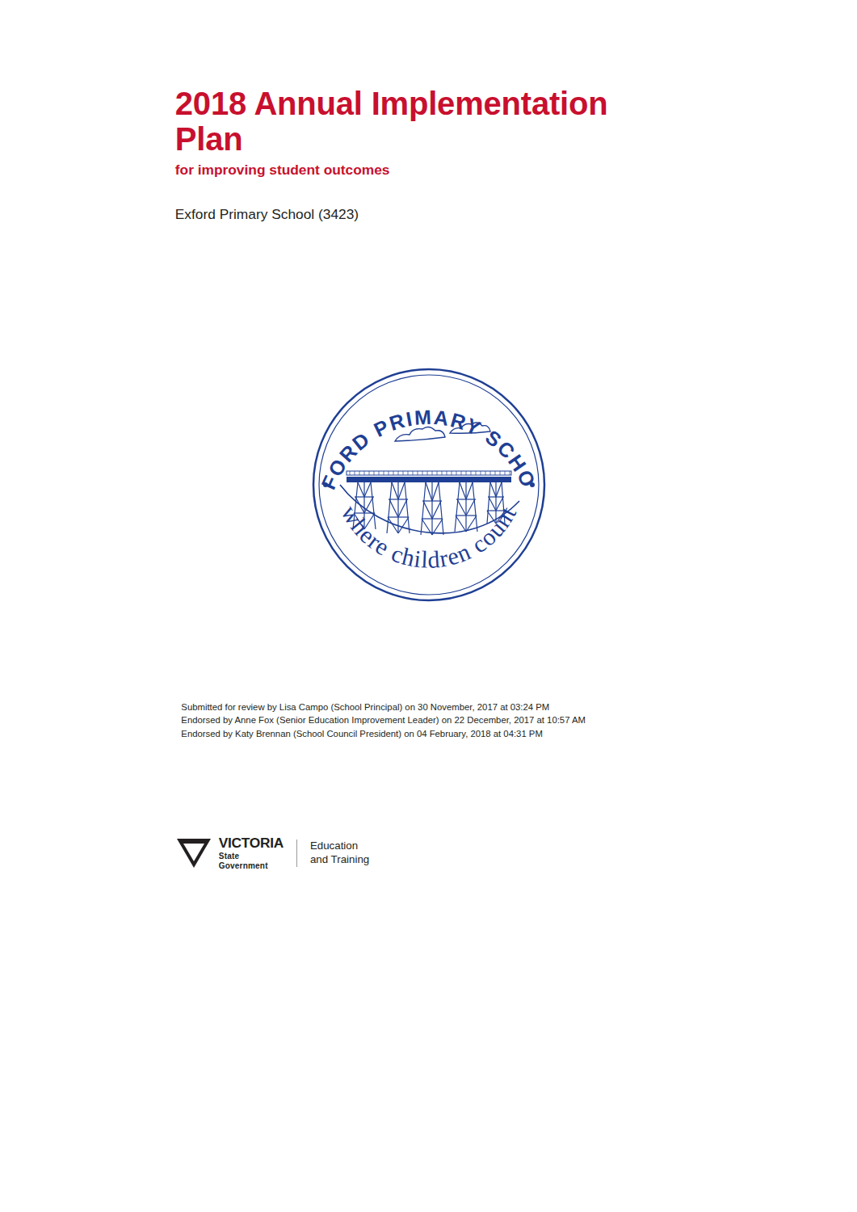2018 Annual Implementation Plan
for improving student outcomes
Exford Primary School (3423)
EXFORD PRIMARY SCHOOL where children count
Submitted for review by Lisa Campo (School Principal) on 30 November, 2017 at 03:24 PM
Endorsed by Anne Fox (Senior Education Improvement Leader) on 22 December, 2017 at 10:57 AM
Endorsed by Katy Brennan (School Council President) on 04 February, 2018 at 04:31 PM
VICTORIA State
Government
Education
and Training